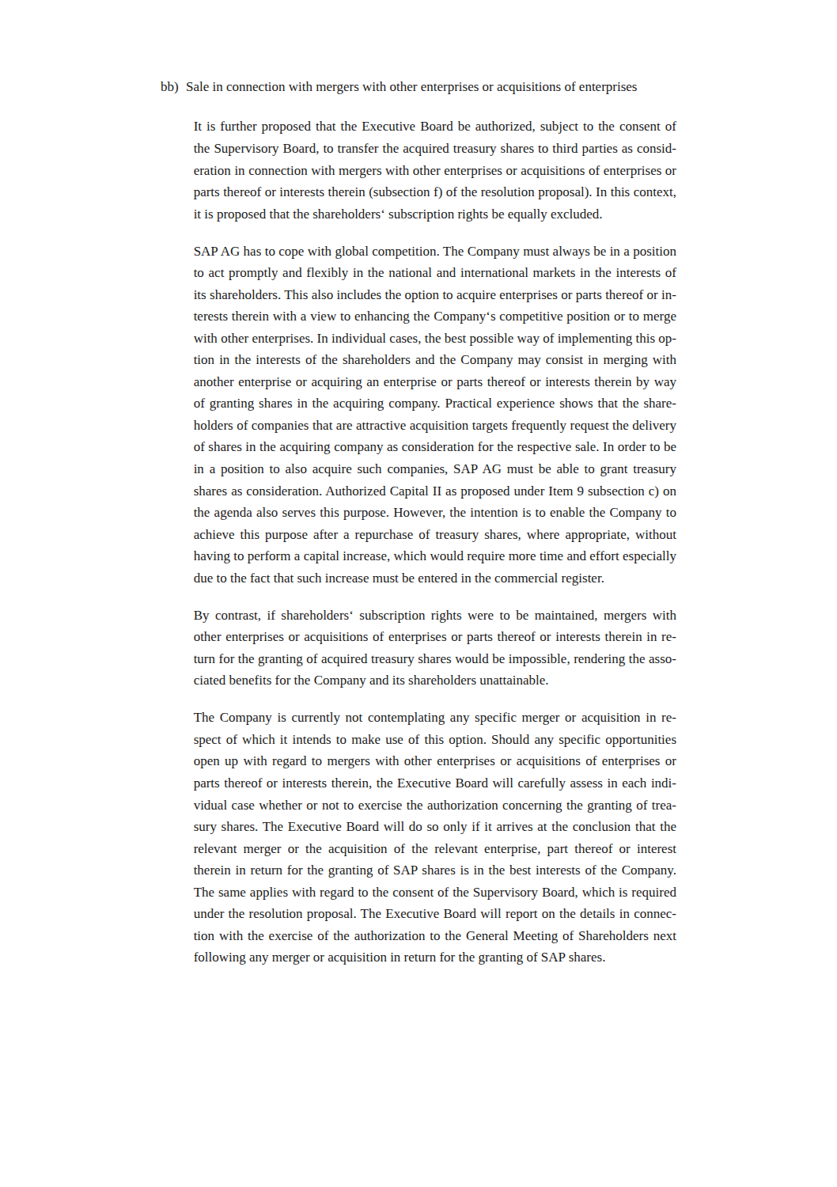bb) Sale in connection with mergers with other enterprises or acquisitions of enterprises
It is further proposed that the Executive Board be authorized, subject to the consent of the Supervisory Board, to transfer the acquired treasury shares to third parties as consideration in connection with mergers with other enterprises or acquisitions of enterprises or parts thereof or interests therein (subsection f) of the resolution proposal). In this context, it is proposed that the shareholders‘ subscription rights be equally excluded.
SAP AG has to cope with global competition. The Company must always be in a position to act promptly and flexibly in the national and international markets in the interests of its shareholders. This also includes the option to acquire enterprises or parts thereof or interests therein with a view to enhancing the Company‘s competitive position or to merge with other enterprises. In individual cases, the best possible way of implementing this option in the interests of the shareholders and the Company may consist in merging with another enterprise or acquiring an enterprise or parts thereof or interests therein by way of granting shares in the acquiring company. Practical experience shows that the shareholders of companies that are attractive acquisition targets frequently request the delivery of shares in the acquiring company as consideration for the respective sale. In order to be in a position to also acquire such companies, SAP AG must be able to grant treasury shares as consideration. Authorized Capital II as proposed under Item 9 subsection c) on the agenda also serves this purpose. However, the intention is to enable the Company to achieve this purpose after a repurchase of treasury shares, where appropriate, without having to perform a capital increase, which would require more time and effort especially due to the fact that such increase must be entered in the commercial register.
By contrast, if shareholders‘ subscription rights were to be maintained, mergers with other enterprises or acquisitions of enterprises or parts thereof or interests therein in return for the granting of acquired treasury shares would be impossible, rendering the associated benefits for the Company and its shareholders unattainable.
The Company is currently not contemplating any specific merger or acquisition in respect of which it intends to make use of this option. Should any specific opportunities open up with regard to mergers with other enterprises or acquisitions of enterprises or parts thereof or interests therein, the Executive Board will carefully assess in each individual case whether or not to exercise the authorization concerning the granting of treasury shares. The Executive Board will do so only if it arrives at the conclusion that the relevant merger or the acquisition of the relevant enterprise, part thereof or interest therein in return for the granting of SAP shares is in the best interests of the Company. The same applies with regard to the consent of the Supervisory Board, which is required under the resolution proposal. The Executive Board will report on the details in connection with the exercise of the authorization to the General Meeting of Shareholders next following any merger or acquisition in return for the granting of SAP shares.